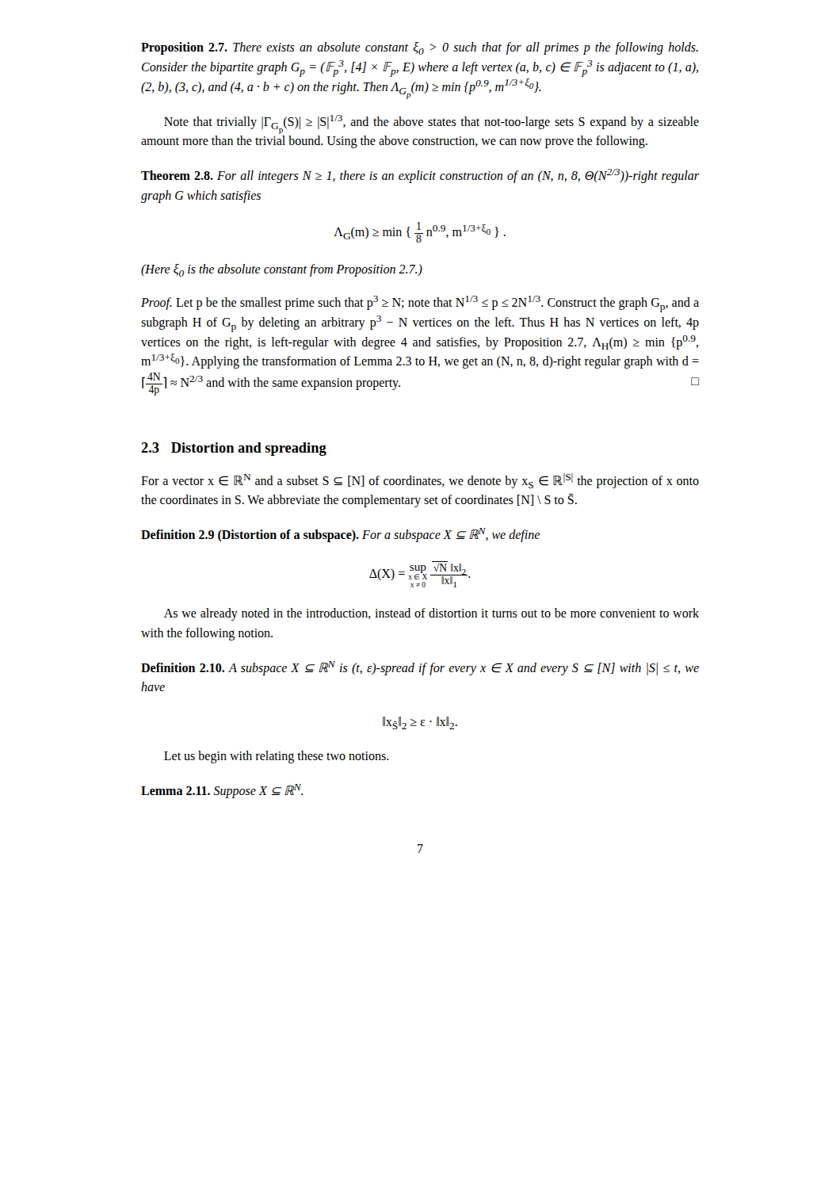Proposition 2.7. There exists an absolute constant ξ0 > 0 such that for all primes p the following holds. Consider the bipartite graph Gp = (𝔽p3, [4] × 𝔽p, E) where a left vertex (a, b, c) ∈ 𝔽p3 is adjacent to (1, a), (2, b), (3, c), and (4, a · b + c) on the right. Then ΛGp(m) ≥ min {p0.9, m1/3+ξ0}.
Note that trivially |ΓGp(S)| ≥ |S|1/3, and the above states that not-too-large sets S expand by a sizeable amount more than the trivial bound. Using the above construction, we can now prove the following.
Theorem 2.8. For all integers N ≥ 1, there is an explicit construction of an (N, n, 8, Θ(N2/3))-right regular graph G which satisfies
ΛG(m) ≥ min { 18 n0.9, m1/3+ξ0 } .
(Here ξ0 is the absolute constant from Proposition 2.7.)
Proof. Let p be the smallest prime such that p3 ≥ N; note that N1/3 ≤ p ≤ 2N1/3. Construct the graph Gp, and a subgraph H of Gp by deleting an arbitrary p3 − N vertices on the left. Thus H has N vertices on left, 4p vertices on the right, is left-regular with degree 4 and satisfies, by Proposition 2.7, ΛH(m) ≥ min {p0.9, m1/3+ξ0}. Applying the transformation of Lemma 2.3 to H, we get an (N, n, 8, d)-right regular graph with d = ⌈4N 4p⌉ ≈ N2/3 and with the same expansion property. □
2.3 Distortion and spreading
For a vector x ∈ ℝN and a subset S ⊆ [N] of coordinates, we denote by xS ∈ ℝ|S| the projection of x onto the coordinates in S. We abbreviate the complementary set of coordinates [N] \ S to S̄.
Definition 2.9 (Distortion of a subspace). For a subspace X ⊆ ℝN, we define
Δ(X) = sup x ∈ X
x ≠ 0 √N ‖x‖2‖x‖1.
As we already noted in the introduction, instead of distortion it turns out to be more convenient to work with the following notion.
Definition 2.10. A subspace X ⊆ ℝN is (t, ε)-spread if for every x ∈ X and every S ⊆ [N] with |S| ≤ t, we have
‖xS̄‖2 ≥ ε · ‖x‖2.
Let us begin with relating these two notions.
Lemma 2.11. Suppose X ⊆ ℝN.
7